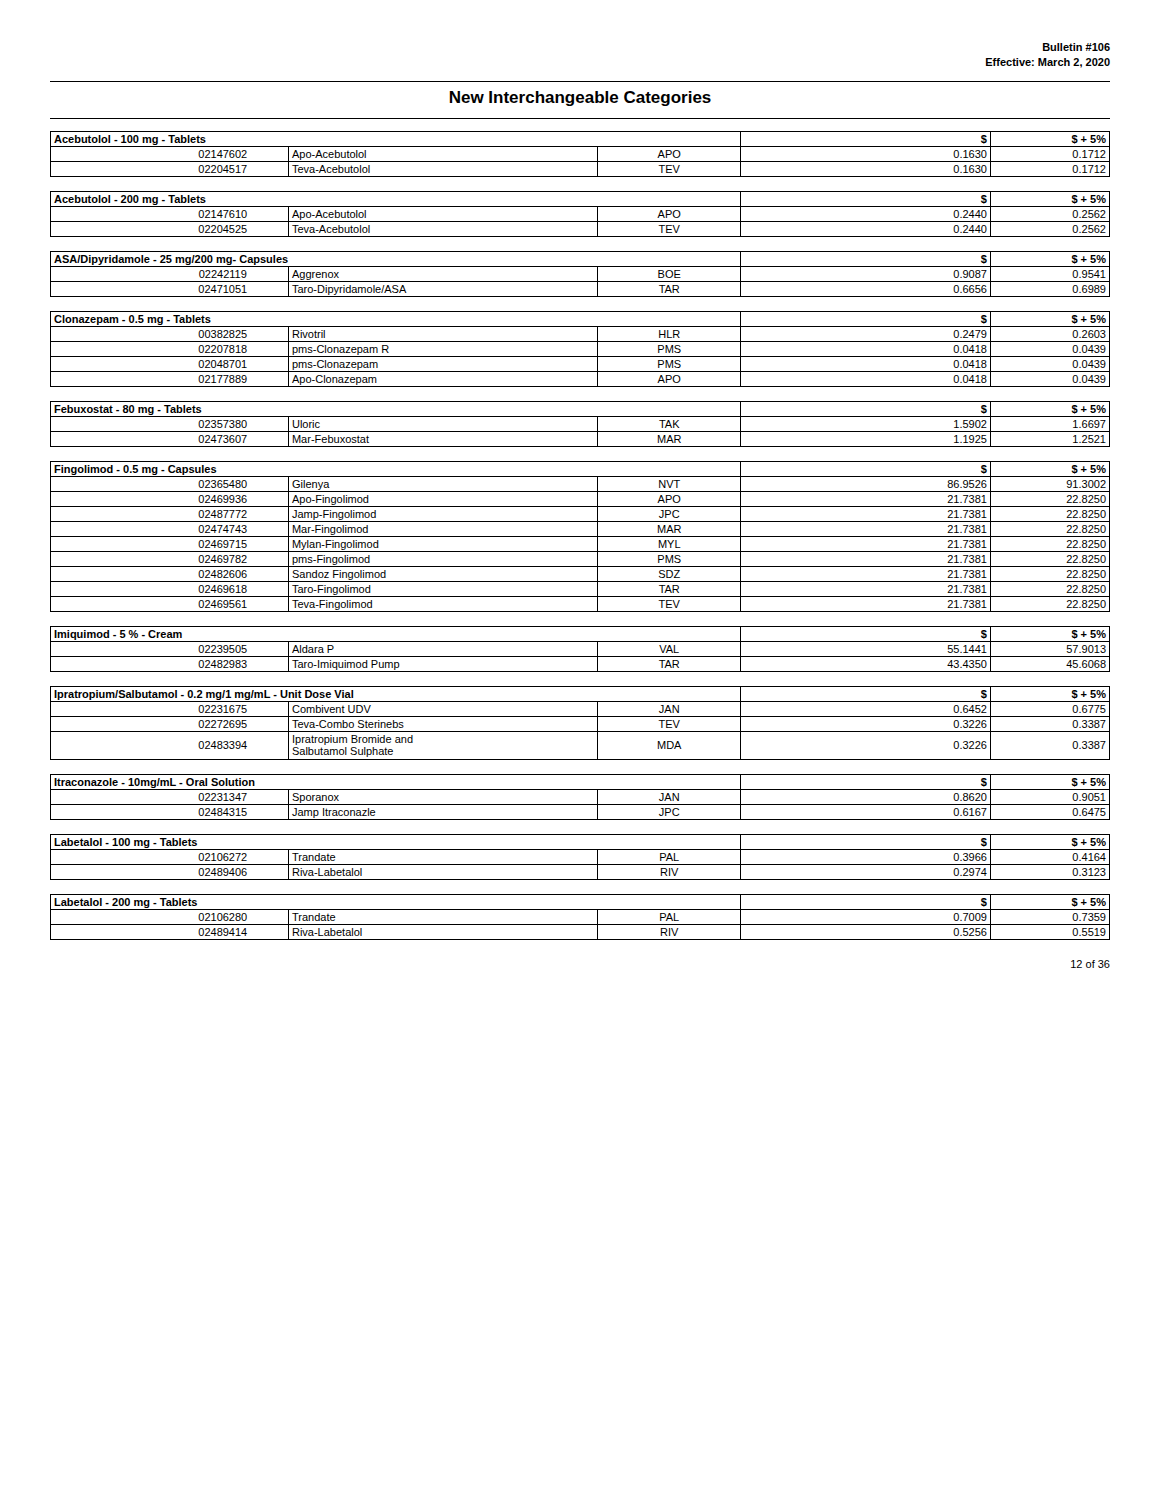Bulletin #106
Effective: March 2, 2020
New Interchangeable Categories
| Acebutolol - 100 mg - Tablets | $ | $ + 5% |
| | 02147602 | Apo-Acebutolol | APO | 0.1630 | 0.1712 |
| | 02204517 | Teva-Acebutolol | TEV | 0.1630 | 0.1712 |
| Acebutolol - 200 mg - Tablets | $ | $ + 5% |
| | 02147610 | Apo-Acebutolol | APO | 0.2440 | 0.2562 |
| | 02204525 | Teva-Acebutolol | TEV | 0.2440 | 0.2562 |
| ASA/Dipyridamole - 25 mg/200 mg- Capsules | $ | $ + 5% |
| | 02242119 | Aggrenox | BOE | 0.9087 | 0.9541 |
| | 02471051 | Taro-Dipyridamole/ASA | TAR | 0.6656 | 0.6989 |
| Clonazepam - 0.5 mg - Tablets | $ | $ + 5% |
| | 00382825 | Rivotril | HLR | 0.2479 | 0.2603 |
| | 02207818 | pms-Clonazepam R | PMS | 0.0418 | 0.0439 |
| | 02048701 | pms-Clonazepam | PMS | 0.0418 | 0.0439 |
| | 02177889 | Apo-Clonazepam | APO | 0.0418 | 0.0439 |
| Febuxostat - 80 mg - Tablets | $ | $ + 5% |
| | 02357380 | Uloric | TAK | 1.5902 | 1.6697 |
| | 02473607 | Mar-Febuxostat | MAR | 1.1925 | 1.2521 |
| Fingolimod - 0.5 mg - Capsules | $ | $ + 5% |
| | 02365480 | Gilenya | NVT | 86.9526 | 91.3002 |
| | 02469936 | Apo-Fingolimod | APO | 21.7381 | 22.8250 |
| | 02487772 | Jamp-Fingolimod | JPC | 21.7381 | 22.8250 |
| | 02474743 | Mar-Fingolimod | MAR | 21.7381 | 22.8250 |
| | 02469715 | Mylan-Fingolimod | MYL | 21.7381 | 22.8250 |
| | 02469782 | pms-Fingolimod | PMS | 21.7381 | 22.8250 |
| | 02482606 | Sandoz Fingolimod | SDZ | 21.7381 | 22.8250 |
| | 02469618 | Taro-Fingolimod | TAR | 21.7381 | 22.8250 |
| | 02469561 | Teva-Fingolimod | TEV | 21.7381 | 22.8250 |
| Imiquimod - 5 % - Cream | $ | $ + 5% |
| | 02239505 | Aldara P | VAL | 55.1441 | 57.9013 |
| | 02482983 | Taro-Imiquimod Pump | TAR | 43.4350 | 45.6068 |
| Ipratropium/Salbutamol - 0.2 mg/1 mg/mL - Unit Dose Vial | $ | $ + 5% |
| | 02231675 | Combivent UDV | JAN | 0.6452 | 0.6775 |
| | 02272695 | Teva-Combo Sterinebs | TEV | 0.3226 | 0.3387 |
| | 02483394 | Ipratropium Bromide and Salbutamol Sulphate | MDA | 0.3226 | 0.3387 |
| Itraconazole - 10mg/mL - Oral Solution | $ | $ + 5% |
| | 02231347 | Sporanox | JAN | 0.8620 | 0.9051 |
| | 02484315 | Jamp Itraconazle | JPC | 0.6167 | 0.6475 |
| Labetalol - 100 mg - Tablets | $ | $ + 5% |
| | 02106272 | Trandate | PAL | 0.3966 | 0.4164 |
| | 02489406 | Riva-Labetalol | RIV | 0.2974 | 0.3123 |
| Labetalol - 200 mg - Tablets | $ | $ + 5% |
| | 02106280 | Trandate | PAL | 0.7009 | 0.7359 |
| | 02489414 | Riva-Labetalol | RIV | 0.5256 | 0.5519 |
12 of 36